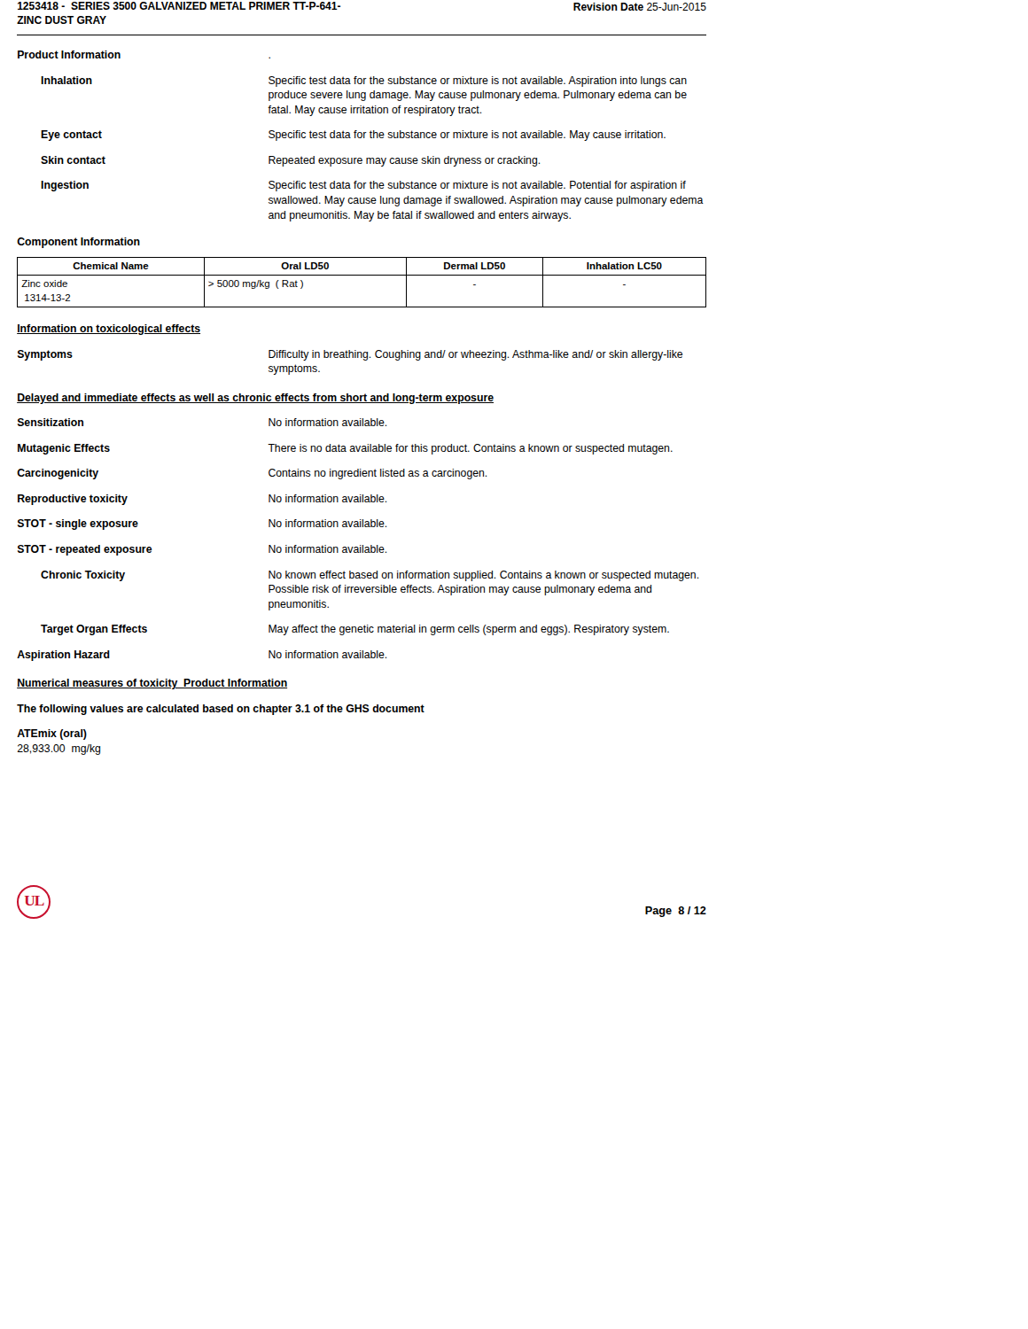1253418 - SERIES 3500 GALVANIZED METAL PRIMER TT-P-641-
ZINC DUST GRAY
Revision Date 25-Jun-2015
Product Information
.
Inhalation
Specific test data for the substance or mixture is not available. Aspiration into lungs can produce severe lung damage. May cause pulmonary edema. Pulmonary edema can be fatal. May cause irritation of respiratory tract.
Eye contact
Specific test data for the substance or mixture is not available. May cause irritation.
Skin contact
Repeated exposure may cause skin dryness or cracking.
Ingestion
Specific test data for the substance or mixture is not available. Potential for aspiration if swallowed. May cause lung damage if swallowed. Aspiration may cause pulmonary edema and pneumonitis. May be fatal if swallowed and enters airways.
Component Information
| Chemical Name | Oral LD50 | Dermal LD50 | Inhalation LC50 |
| --- | --- | --- | --- |
| Zinc oxide 1314-13-2 | > 5000 mg/kg ( Rat ) | - | - |
Information on toxicological effects
Symptoms
Difficulty in breathing. Coughing and/ or wheezing. Asthma-like and/ or skin allergy-like symptoms.
Delayed and immediate effects as well as chronic effects from short and long-term exposure
Sensitization
No information available.
Mutagenic Effects
There is no data available for this product. Contains a known or suspected mutagen.
Carcinogenicity
Contains no ingredient listed as a carcinogen.
Reproductive toxicity
No information available.
STOT - single exposure
No information available.
STOT - repeated exposure
No information available.
Chronic Toxicity
No known effect based on information supplied. Contains a known or suspected mutagen. Possible risk of irreversible effects. Aspiration may cause pulmonary edema and pneumonitis.
Target Organ Effects
May affect the genetic material in germ cells (sperm and eggs). Respiratory system.
Aspiration Hazard
No information available.
Numerical measures of toxicity Product Information
The following values are calculated based on chapter 3.1 of the GHS document
ATEmix (oral)
28,933.00 mg/kg
UL
Page 8 / 12